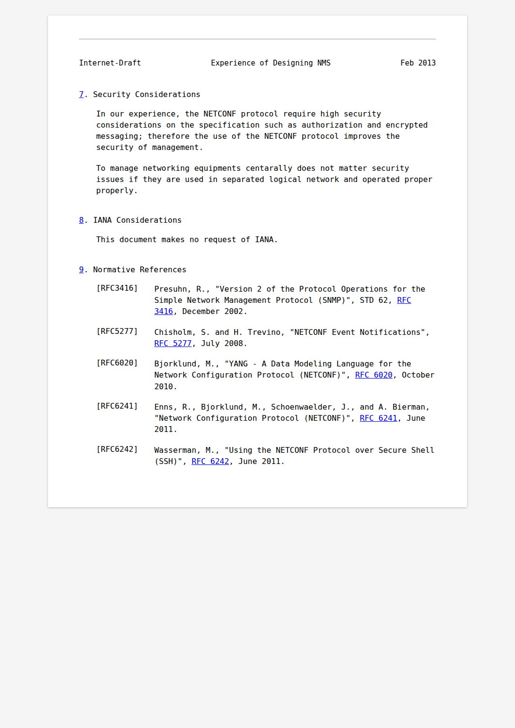Internet-Draft Experience of Designing NMS Feb 2013
7. Security Considerations
In our experience, the NETCONF protocol require high security considerations on the specification such as authorization and encrypted messaging; therefore the use of the NETCONF protocol improves the security of management.
To manage networking equipments centarally does not matter security issues if they are used in separated logical network and operated proper properly.
8. IANA Considerations
This document makes no request of IANA.
9. Normative References
[RFC3416]
Presuhn, R., "Version 2 of the Protocol Operations for the Simple Network Management Protocol (SNMP)", STD 62, RFC 3416, December 2002.
[RFC5277]
Chisholm, S. and H. Trevino, "NETCONF Event Notifications", RFC 5277, July 2008.
[RFC6020]
Bjorklund, M., "YANG - A Data Modeling Language for the Network Configuration Protocol (NETCONF)", RFC 6020, October 2010.
[RFC6241]
Enns, R., Bjorklund, M., Schoenwaelder, J., and A. Bierman, "Network Configuration Protocol (NETCONF)", RFC 6241, June 2011.
[RFC6242]
Wasserman, M., "Using the NETCONF Protocol over Secure Shell (SSH)", RFC 6242, June 2011.